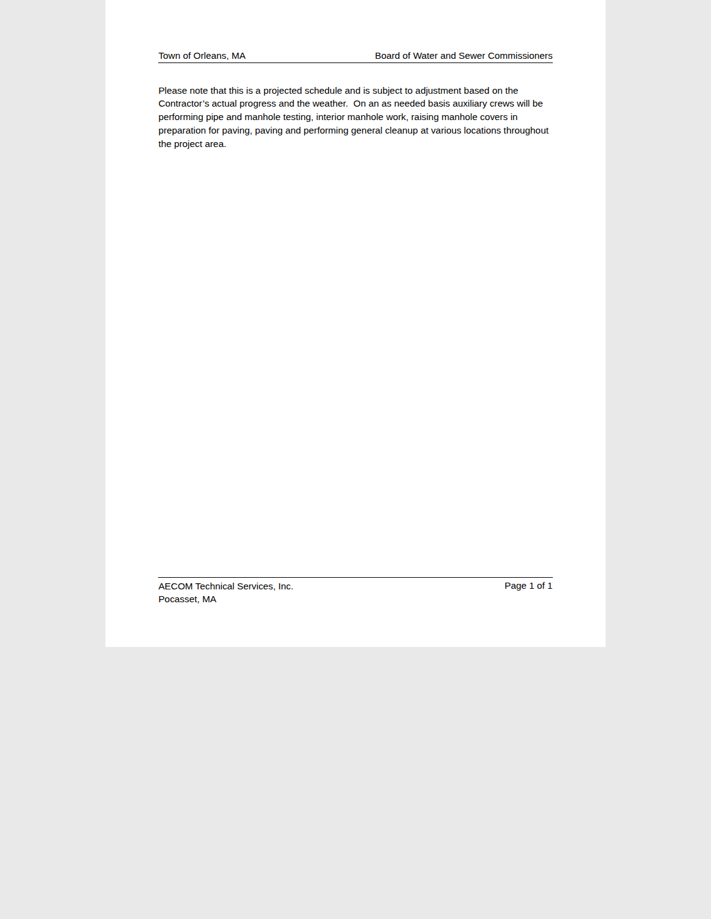Town of Orleans, MA Board of Water and Sewer Commissioners
Please note that this is a projected schedule and is subject to adjustment based on the Contractor’s actual progress and the weather. On an as needed basis auxiliary crews will be performing pipe and manhole testing, interior manhole work, raising manhole covers in preparation for paving, paving and performing general cleanup at various locations throughout the project area.
AECOM Technical Services, Inc.
Pocasset, MA
Page 1 of 1